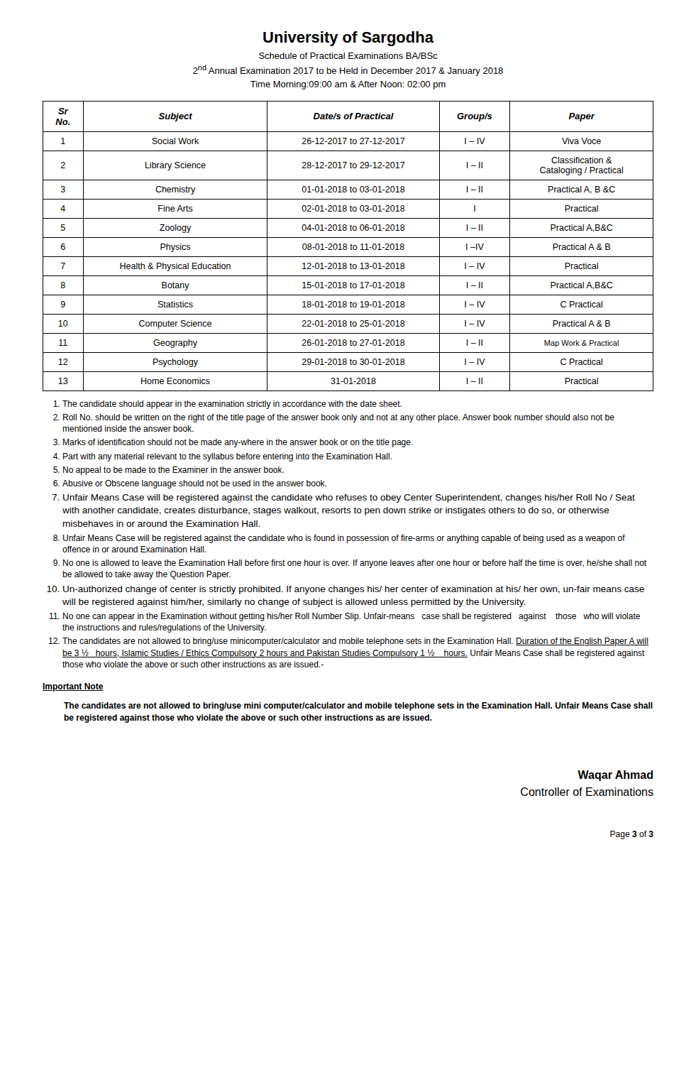University of Sargodha
Schedule of Practical Examinations BA/BSc
2nd Annual Examination 2017 to be Held in December 2017 & January 2018
Time Morning:09:00 am & After Noon: 02:00 pm
| Sr No. | Subject | Date/s of Practical | Group/s | Paper |
| --- | --- | --- | --- | --- |
| 1 | Social Work | 26-12-2017 to 27-12-2017 | I – IV | Viva Voce |
| 2 | Library Science | 28-12-2017 to 29-12-2017 | I – II | Classification & Cataloging / Practical |
| 3 | Chemistry | 01-01-2018 to 03-01-2018 | I – II | Practical A, B &C |
| 4 | Fine Arts | 02-01-2018 to 03-01-2018 | I | Practical |
| 5 | Zoology | 04-01-2018 to 06-01-2018 | I – II | Practical A,B&C |
| 6 | Physics | 08-01-2018 to 11-01-2018 | I –IV | Practical A & B |
| 7 | Health & Physical Education | 12-01-2018 to 13-01-2018 | I – IV | Practical |
| 8 | Botany | 15-01-2018 to 17-01-2018 | I – II | Practical A,B&C |
| 9 | Statistics | 18-01-2018 to 19-01-2018 | I – IV | C Practical |
| 10 | Computer Science | 22-01-2018 to 25-01-2018 | I – IV | Practical A & B |
| 11 | Geography | 26-01-2018 to 27-01-2018 | I – II | Map Work & Practical |
| 12 | Psychology | 29-01-2018 to 30-01-2018 | I – IV | C Practical |
| 13 | Home Economics | 31-01-2018 | I – II | Practical |
The candidate should appear in the examination strictly in accordance with the date sheet.
Roll No. should be written on the right of the title page of the answer book only and not at any other place. Answer book number should also not be mentioned inside the answer book.
Marks of identification should not be made any-where in the answer book or on the title page.
Part with any material relevant to the syllabus before entering into the Examination Hall.
No appeal to be made to the Examiner in the answer book.
Abusive or Obscene language should not be used in the answer book.
Unfair Means Case will be registered against the candidate who refuses to obey Center Superintendent, changes his/her Roll No / Seat with another candidate, creates disturbance, stages walkout, resorts to pen down strike or instigates others to do so, or otherwise misbehaves in or around the Examination Hall.
Unfair Means Case will be registered against the candidate who is found in possession of fire-arms or anything capable of being used as a weapon of offence in or around Examination Hall.
No one is allowed to leave the Examination Hall before first one hour is over. If anyone leaves after one hour or before half the time is over, he/she shall not be allowed to take away the Question Paper.
Un-authorized change of center is strictly prohibited. If anyone changes his/ her center of examination at his/ her own, un-fair means case will be registered against him/her, similarly no change of subject is allowed unless permitted by the University.
No one can appear in the Examination without getting his/her Roll Number Slip. Unfair-means case shall be registered against those who will violate the instructions and rules/regulations of the University.
The candidates are not allowed to bring/use minicomputer/calculator and mobile telephone sets in the Examination Hall. Duration of the English Paper A will be 3 ½ hours, Islamic Studies / Ethics Compulsory 2 hours and Pakistan Studies Compulsory 1 ½ hours. Unfair Means Case shall be registered against those who violate the above or such other instructions as are issued.-
Important Note
The candidates are not allowed to bring/use mini computer/calculator and mobile telephone sets in the Examination Hall. Unfair Means Case shall be registered against those who violate the above or such other instructions as are issued.
Waqar Ahmad
Controller of Examinations
Page 3 of 3